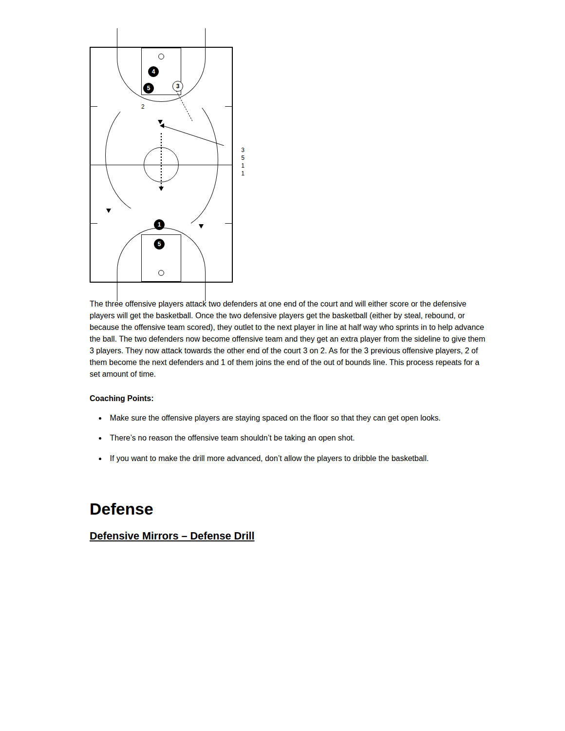4
5
3
2
1
5
3
5
1
1
The three offensive players attack two defenders at one end of the court and will either score or the defensive players will get the basketball. Once the two defensive players get the basketball (either by steal, rebound, or because the offensive team scored), they outlet to the next player in line at half way who sprints in to help advance the ball. The two defenders now become offensive team and they get an extra player from the sideline to give them 3 players. They now attack towards the other end of the court 3 on 2. As for the 3 previous offensive players, 2 of them become the next defenders and 1 of them joins the end of the out of bounds line. This process repeats for a set amount of time.
Coaching Points:
Make sure the offensive players are staying spaced on the floor so that they can get open looks.
There’s no reason the offensive team shouldn’t be taking an open shot.
If you want to make the drill more advanced, don’t allow the players to dribble the basketball.
Defense
Defensive Mirrors – Defense Drill